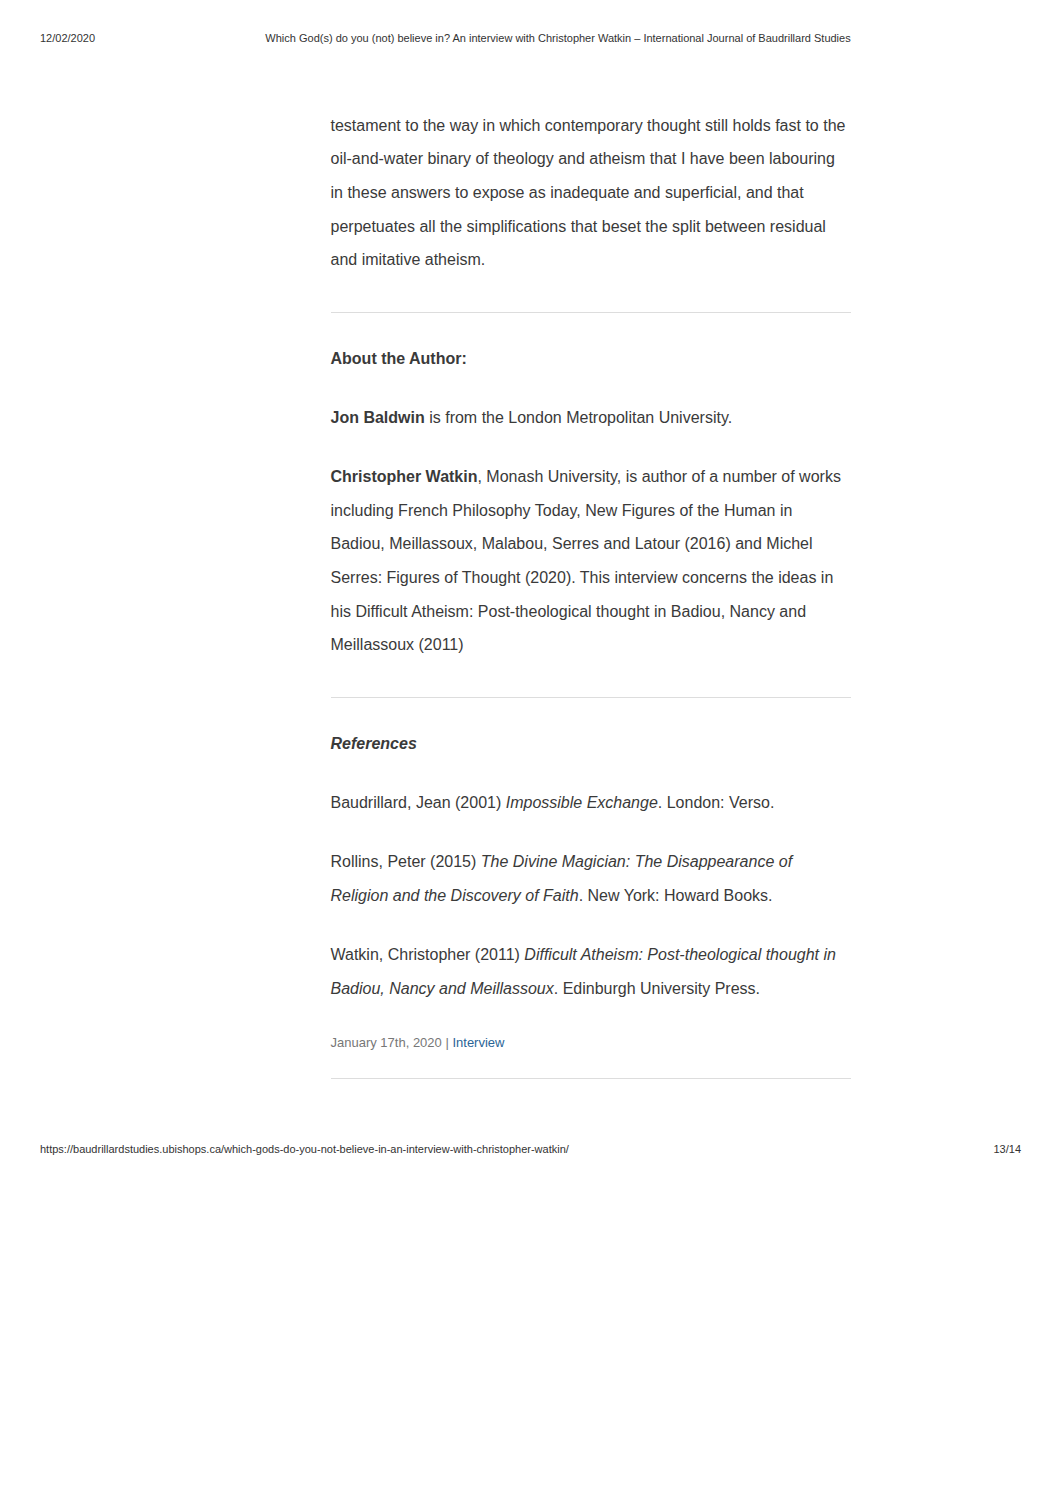12/02/2020
Which God(s) do you (not) believe in? An interview with Christopher Watkin – International Journal of Baudrillard Studies
testament to the way in which contemporary thought still holds fast to the oil-and-water binary of theology and atheism that I have been labouring in these answers to expose as inadequate and superficial, and that perpetuates all the simplifications that beset the split between residual and imitative atheism.
About the Author:
Jon Baldwin is from the London Metropolitan University.
Christopher Watkin, Monash University, is author of a number of works including French Philosophy Today, New Figures of the Human in Badiou, Meillassoux, Malabou, Serres and Latour (2016) and Michel Serres: Figures of Thought (2020). This interview concerns the ideas in his Difficult Atheism: Post-theological thought in Badiou, Nancy and Meillassoux (2011)
References
Baudrillard, Jean (2001) Impossible Exchange. London: Verso.
Rollins, Peter (2015) The Divine Magician: The Disappearance of Religion and the Discovery of Faith. New York: Howard Books.
Watkin, Christopher (2011) Difficult Atheism: Post-theological thought in Badiou, Nancy and Meillassoux. Edinburgh University Press.
January 17th, 2020 | Interview
https://baudrillardstudies.ubishops.ca/which-gods-do-you-not-believe-in-an-interview-with-christopher-watkin/
13/14